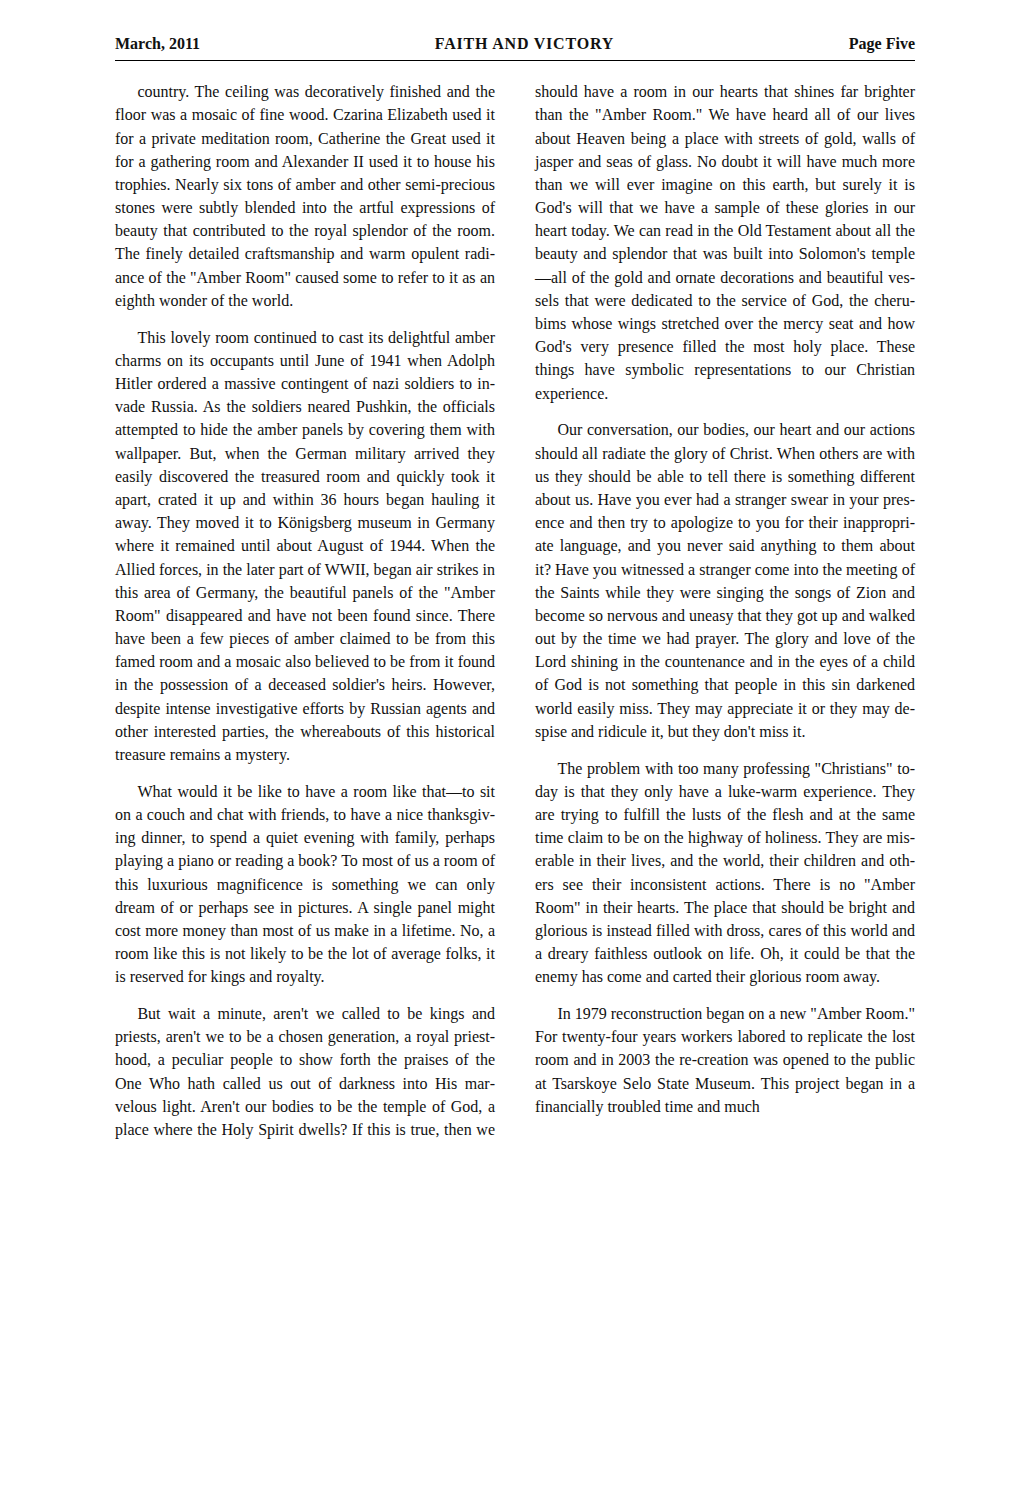March, 2011 Faith and Victory Page Five
country. The ceiling was decoratively finished and the floor was a mosaic of fine wood. Czarina Elizabeth used it for a private meditation room, Catherine the Great used it for a gathering room and Alexander II used it to house his trophies. Nearly six tons of amber and other semi-precious stones were subtly blended into the artful expressions of beauty that contributed to the royal splendor of the room. The finely detailed craftsmanship and warm opulent radiance of the "Amber Room" caused some to refer to it as an eighth wonder of the world.
This lovely room continued to cast its delightful amber charms on its occupants until June of 1941 when Adolph Hitler ordered a massive contingent of nazi soldiers to invade Russia. As the soldiers neared Pushkin, the officials attempted to hide the amber panels by covering them with wallpaper. But, when the German military arrived they easily discovered the treasured room and quickly took it apart, crated it up and within 36 hours began hauling it away. They moved it to Königsberg museum in Germany where it remained until about August of 1944. When the Allied forces, in the later part of WWII, began air strikes in this area of Germany, the beautiful panels of the "Amber Room" disappeared and have not been found since. There have been a few pieces of amber claimed to be from this famed room and a mosaic also believed to be from it found in the possession of a deceased soldier's heirs. However, despite intense investigative efforts by Russian agents and other interested parties, the whereabouts of this historical treasure remains a mystery.
What would it be like to have a room like that—to sit on a couch and chat with friends, to have a nice thanksgiving dinner, to spend a quiet evening with family, perhaps playing a piano or reading a book? To most of us a room of this luxurious magnificence is something we can only dream of or perhaps see in pictures. A single panel might cost more money than most of us make in a lifetime. No, a room like this is not likely to be the lot of average folks, it is reserved for kings and royalty.
But wait a minute, aren't we called to be kings and priests, aren't we to be a chosen generation, a royal priesthood, a peculiar people to show forth the praises of the One Who hath called us out of darkness into His marvelous light. Aren't our bodies to be the temple of God, a place where the Holy Spirit dwells? If this is true, then we should have a room in our hearts that shines far brighter than the "Amber Room." We have heard all of our lives about Heaven being a place with streets of gold, walls of jasper and seas of glass. No doubt it will have much more than we will ever imagine on this earth, but surely it is God's will that we have a sample of these glories in our heart today. We can read in the Old Testament about all the beauty and splendor that was built into Solomon's temple—all of the gold and ornate decorations and beautiful vessels that were dedicated to the service of God, the cherubims whose wings stretched over the mercy seat and how God's very presence filled the most holy place. These things have symbolic representations to our Christian experience.
Our conversation, our bodies, our heart and our actions should all radiate the glory of Christ. When others are with us they should be able to tell there is something different about us. Have you ever had a stranger swear in your presence and then try to apologize to you for their inappropriate language, and you never said anything to them about it? Have you witnessed a stranger come into the meeting of the Saints while they were singing the songs of Zion and become so nervous and uneasy that they got up and walked out by the time we had prayer. The glory and love of the Lord shining in the countenance and in the eyes of a child of God is not something that people in this sin darkened world easily miss. They may appreciate it or they may despise and ridicule it, but they don't miss it.
The problem with too many professing "Christians" today is that they only have a luke-warm experience. They are trying to fulfill the lusts of the flesh and at the same time claim to be on the highway of holiness. They are miserable in their lives, and the world, their children and others see their inconsistent actions. There is no "Amber Room" in their hearts. The place that should be bright and glorious is instead filled with dross, cares of this world and a dreary faithless outlook on life. Oh, it could be that the enemy has come and carted their glorious room away.
In 1979 reconstruction began on a new "Amber Room." For twenty-four years workers labored to replicate the lost room and in 2003 the re-creation was opened to the public at Tsarskoye Selo State Museum. This project began in a financially troubled time and much